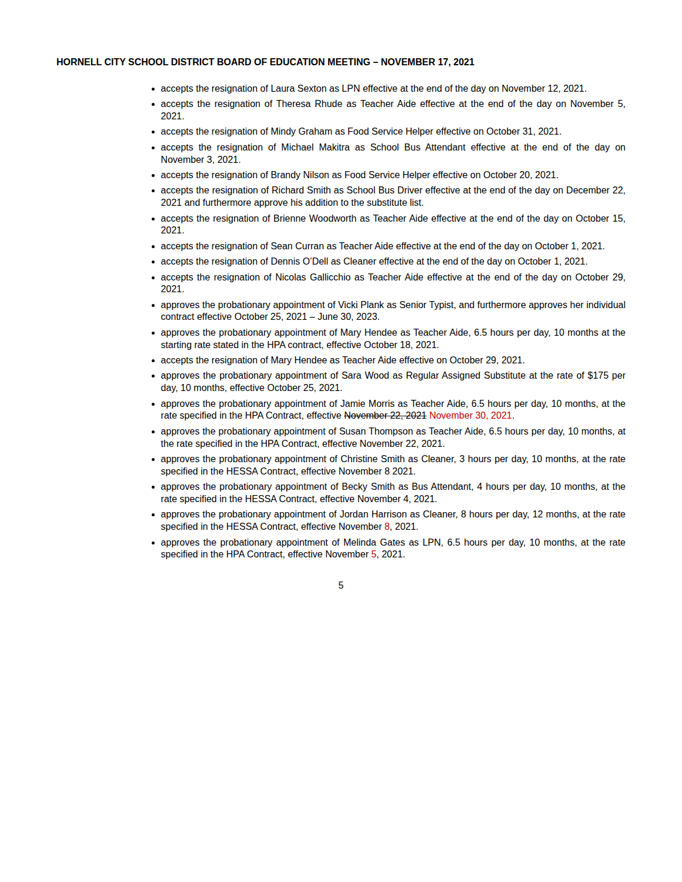HORNELL CITY SCHOOL DISTRICT BOARD OF EDUCATION MEETING – NOVEMBER 17, 2021
accepts the resignation of Laura Sexton as LPN effective at the end of the day on November 12, 2021.
accepts the resignation of Theresa Rhude as Teacher Aide effective at the end of the day on November 5, 2021.
accepts the resignation of Mindy Graham as Food Service Helper effective on October 31, 2021.
accepts the resignation of Michael Makitra as School Bus Attendant effective at the end of the day on November 3, 2021.
accepts the resignation of Brandy Nilson as Food Service Helper effective on October 20, 2021.
accepts the resignation of Richard Smith as School Bus Driver effective at the end of the day on December 22, 2021 and furthermore approve his addition to the substitute list.
accepts the resignation of Brienne Woodworth as Teacher Aide effective at the end of the day on October 15, 2021.
accepts the resignation of Sean Curran as Teacher Aide effective at the end of the day on October 1, 2021.
accepts the resignation of Dennis O’Dell as Cleaner effective at the end of the day on October 1, 2021.
accepts the resignation of Nicolas Gallicchio as Teacher Aide effective at the end of the day on October 29, 2021.
approves the probationary appointment of Vicki Plank as Senior Typist, and furthermore approves her individual contract effective October 25, 2021 – June 30, 2023.
approves the probationary appointment of Mary Hendee as Teacher Aide, 6.5 hours per day, 10 months at the starting rate stated in the HPA contract, effective October 18, 2021.
accepts the resignation of Mary Hendee as Teacher Aide effective on October 29, 2021.
approves the probationary appointment of Sara Wood as Regular Assigned Substitute at the rate of $175 per day, 10 months, effective October 25, 2021.
approves the probationary appointment of Jamie Morris as Teacher Aide, 6.5 hours per day, 10 months, at the rate specified in the HPA Contract, effective November 22, 2021 November 30, 2021.
approves the probationary appointment of Susan Thompson as Teacher Aide, 6.5 hours per day, 10 months, at the rate specified in the HPA Contract, effective November 22, 2021.
approves the probationary appointment of Christine Smith as Cleaner, 3 hours per day, 10 months, at the rate specified in the HESSA Contract, effective November 8 2021.
approves the probationary appointment of Becky Smith as Bus Attendant, 4 hours per day, 10 months, at the rate specified in the HESSA Contract, effective November 4, 2021.
approves the probationary appointment of Jordan Harrison as Cleaner, 8 hours per day, 12 months, at the rate specified in the HESSA Contract, effective November 8, 2021.
approves the probationary appointment of Melinda Gates as LPN, 6.5 hours per day, 10 months, at the rate specified in the HPA Contract, effective November 5, 2021.
5